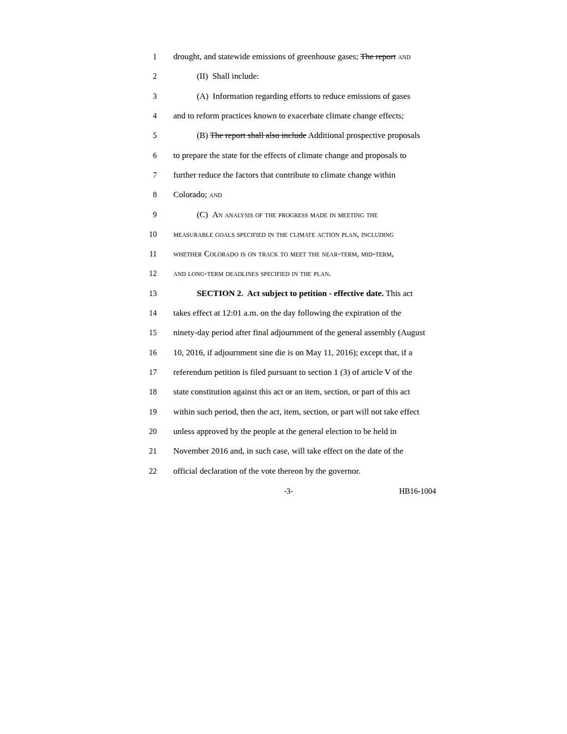1
drought, and statewide emissions of greenhouse gases; The report and
2
(II) Shall include:
3
(A) Information regarding efforts to reduce emissions of gases
4
and to reform practices known to exacerbate climate change effects;
5
(B) The report shall also include Additional prospective proposals
6
to prepare the state for the effects of climate change and proposals to
7
further reduce the factors that contribute to climate change within
8
Colorado; and
9
(C) An analysis of the progress made in meeting the
10
measurable goals specified in the climate action plan, including
11
whether Colorado is on track to meet the near-term, mid-term,
12
and long-term deadlines specified in the plan.
13
SECTION 2. Act subject to petition - effective date. This act
14
takes effect at 12:01 a.m. on the day following the expiration of the
15
ninety-day period after final adjournment of the general assembly (August
16
10, 2016, if adjournment sine die is on May 11, 2016); except that, if a
17
referendum petition is filed pursuant to section 1 (3) of article V of the
18
state constitution against this act or an item, section, or part of this act
19
within such period, then the act, item, section, or part will not take effect
20
unless approved by the people at the general election to be held in
21
November 2016 and, in such case, will take effect on the date of the
22
official declaration of the vote thereon by the governor.
-3-
HB16-1004